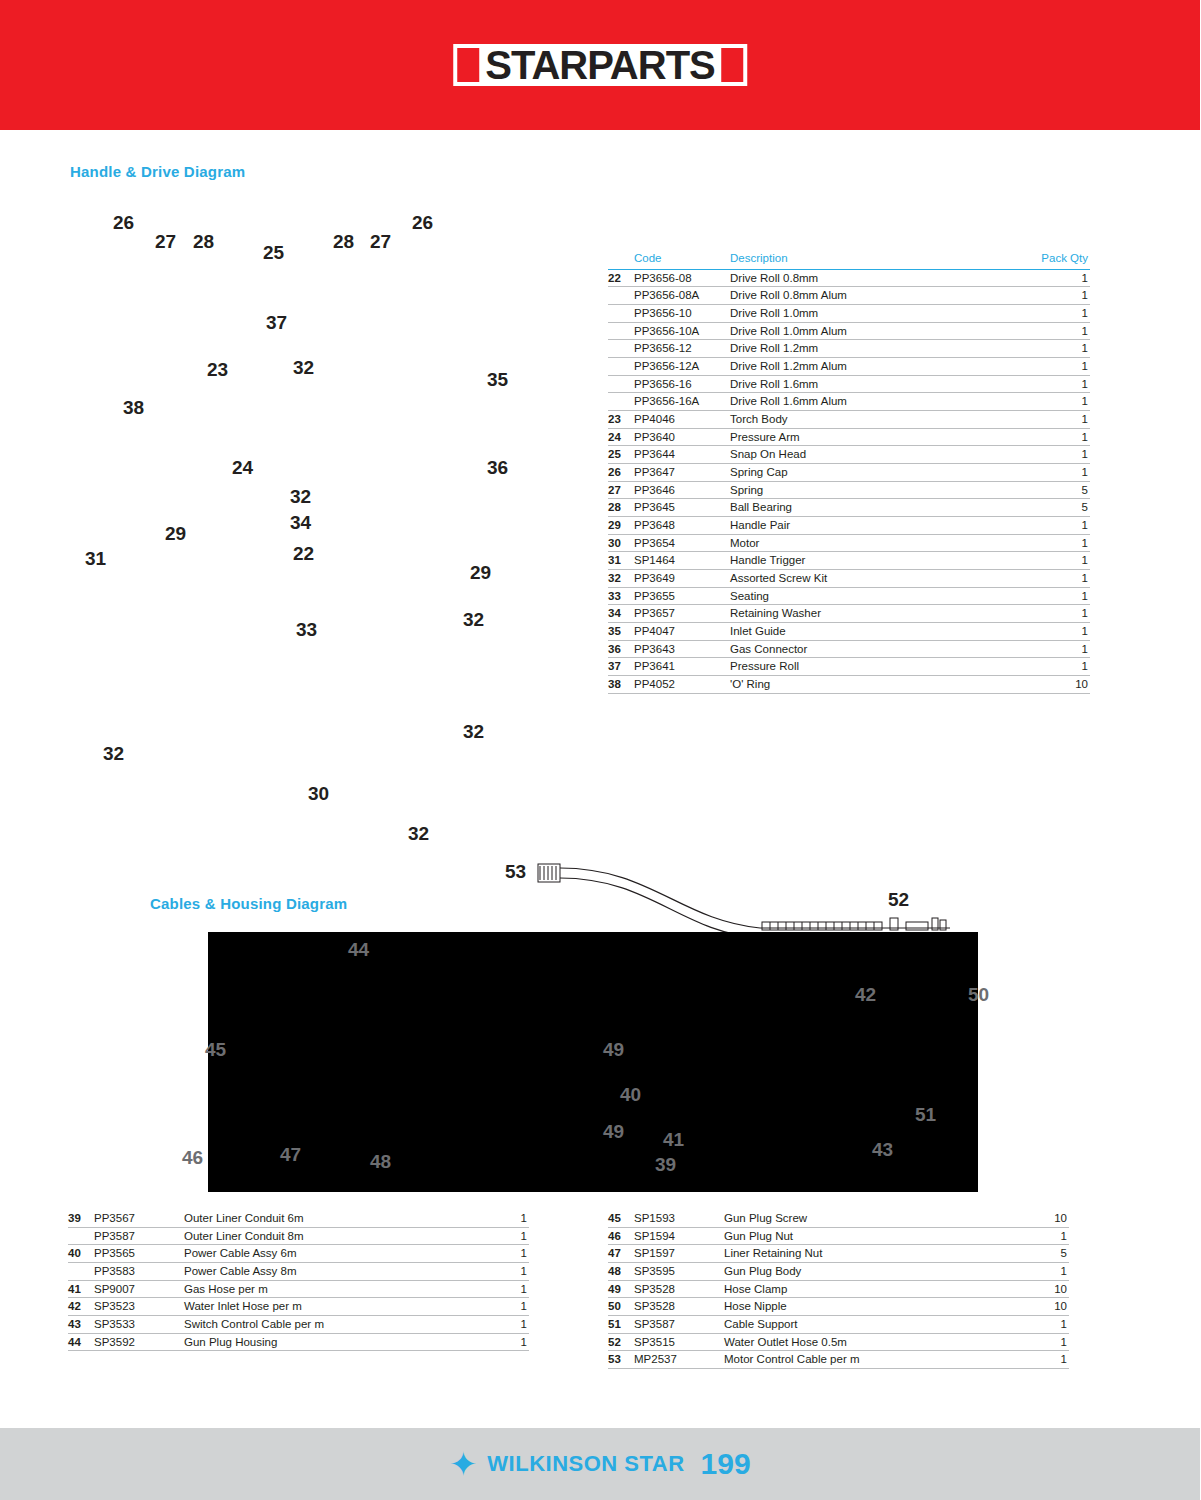STARPARTS
Handle & Drive Diagram
26 27 28 25 28 27 26 37 23 32 35 38 24 36 32 34 29 22 31 29 33 32 32 32 30 32
| | Code | Description | Pack Qty |
| --- | --- | --- | --- |
| 22 | PP3656-08 | Drive Roll 0.8mm | 1 |
| | PP3656-08A | Drive Roll 0.8mm Alum | 1 |
| | PP3656-10 | Drive Roll 1.0mm | 1 |
| | PP3656-10A | Drive Roll 1.0mm Alum | 1 |
| | PP3656-12 | Drive Roll 1.2mm | 1 |
| | PP3656-12A | Drive Roll 1.2mm Alum | 1 |
| | PP3656-16 | Drive Roll 1.6mm | 1 |
| | PP3656-16A | Drive Roll 1.6mm Alum | 1 |
| 23 | PP4046 | Torch Body | 1 |
| 24 | PP3640 | Pressure Arm | 1 |
| 25 | PP3644 | Snap On Head | 1 |
| 26 | PP3647 | Spring Cap | 1 |
| 27 | PP3646 | Spring | 5 |
| 28 | PP3645 | Ball Bearing | 5 |
| 29 | PP3648 | Handle Pair | 1 |
| 30 | PP3654 | Motor | 1 |
| 31 | SP1464 | Handle Trigger | 1 |
| 32 | PP3649 | Assorted Screw Kit | 1 |
| 33 | PP3655 | Seating | 1 |
| 34 | PP3657 | Retaining Washer | 1 |
| 35 | PP4047 | Inlet Guide | 1 |
| 36 | PP3643 | Gas Connector | 1 |
| 37 | PP3641 | Pressure Roll | 1 |
| 38 | PP4052 | 'O' Ring | 10 |
Cables & Housing Diagram
53 52
44 42 50 45 49 40 49 51 46 41 43 39 47 48
| 39 | PP3567 | Outer Liner Conduit 6m | 1 |
| | PP3587 | Outer Liner Conduit 8m | 1 |
| 40 | PP3565 | Power Cable Assy 6m | 1 |
| | PP3583 | Power Cable Assy 8m | 1 |
| 41 | SP9007 | Gas Hose per m | 1 |
| 42 | SP3523 | Water Inlet Hose per m | 1 |
| 43 | SP3533 | Switch Control Cable per m | 1 |
| 44 | SP3592 | Gun Plug Housing | 1 |
| 45 | SP1593 | Gun Plug Screw | 10 |
| 46 | SP1594 | Gun Plug Nut | 1 |
| 47 | SP1597 | Liner Retaining Nut | 5 |
| 48 | SP3595 | Gun Plug Body | 1 |
| 49 | SP3528 | Hose Clamp | 10 |
| 50 | SP3528 | Hose Nipple | 10 |
| 51 | SP3587 | Cable Support | 1 |
| 52 | SP3515 | Water Outlet Hose 0.5m | 1 |
| 53 | MP2537 | Motor Control Cable per m | 1 |
✦ WILKINSON STAR 199